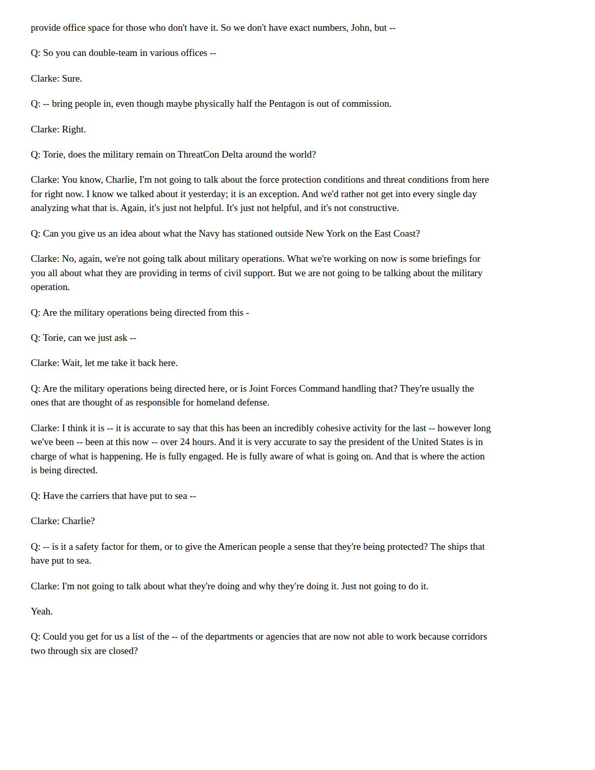provide office space for those who don't have it. So we don't have exact numbers, John, but --
Q: So you can double-team in various offices --
Clarke: Sure.
Q: -- bring people in, even though maybe physically half the Pentagon is out of commission.
Clarke: Right.
Q: Torie, does the military remain on ThreatCon Delta around the world?
Clarke: You know, Charlie, I'm not going to talk about the force protection conditions and threat conditions from here for right now. I know we talked about it yesterday; it is an exception. And we'd rather not get into every single day analyzing what that is. Again, it's just not helpful. It's just not helpful, and it's not constructive.
Q: Can you give us an idea about what the Navy has stationed outside New York on the East Coast?
Clarke: No, again, we're not going talk about military operations. What we're working on now is some briefings for you all about what they are providing in terms of civil support. But we are not going to be talking about the military operation.
Q: Are the military operations being directed from this -
Q: Torie, can we just ask --
Clarke: Wait, let me take it back here.
Q: Are the military operations being directed here, or is Joint Forces Command handling that? They're usually the ones that are thought of as responsible for homeland defense.
Clarke: I think it is -- it is accurate to say that this has been an incredibly cohesive activity for the last -- however long we've been -- been at this now -- over 24 hours. And it is very accurate to say the president of the United States is in charge of what is happening. He is fully engaged. He is fully aware of what is going on. And that is where the action is being directed.
Q: Have the carriers that have put to sea --
Clarke: Charlie?
Q: -- is it a safety factor for them, or to give the American people a sense that they're being protected? The ships that have put to sea.
Clarke: I'm not going to talk about what they're doing and why they're doing it. Just not going to do it.
Yeah.
Q: Could you get for us a list of the -- of the departments or agencies that are now not able to work because corridors two through six are closed?